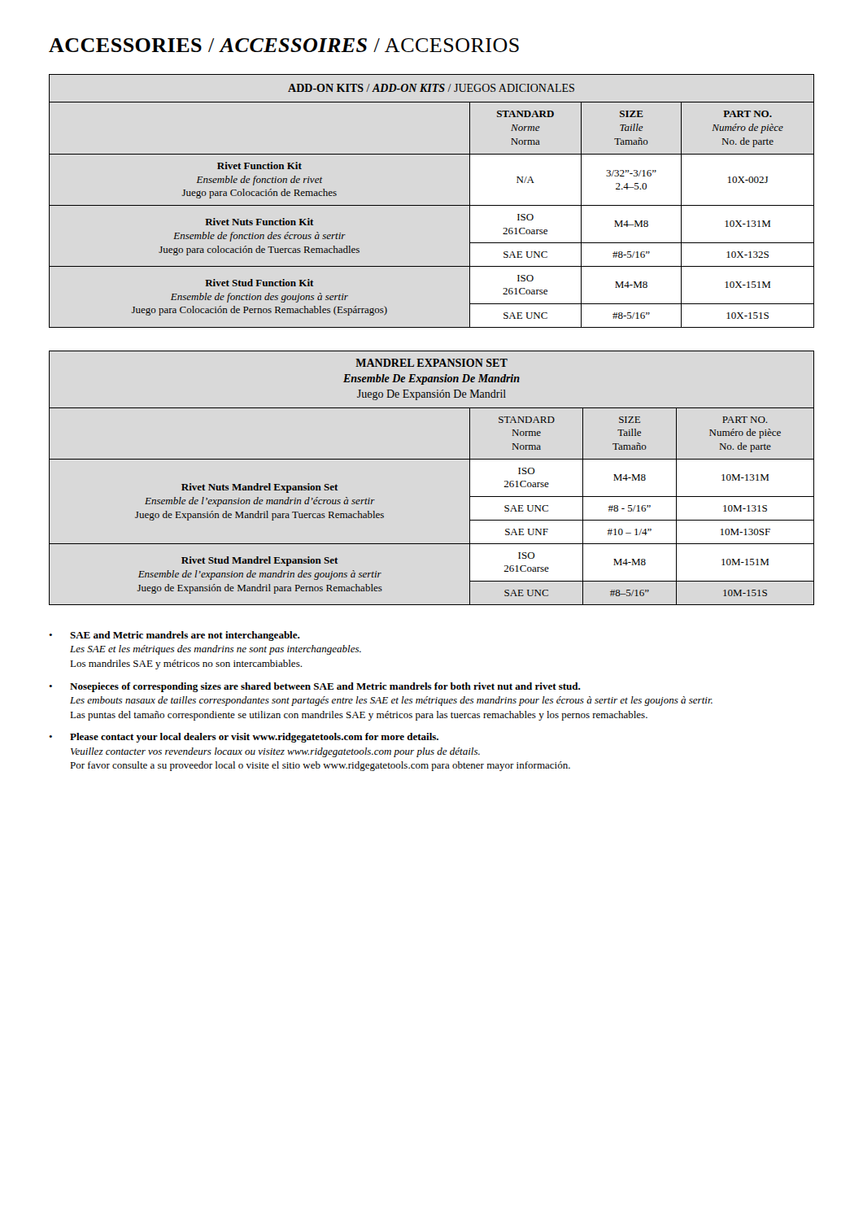ACCESSORIES / ACCESSOIRES / ACCESORIOS
| ADD-ON KITS / ADD-ON KITS / JUEGOS ADICIONALES |
| | STANDARD Norme Norma | SIZE Taille Tamaño | PART NO. Numéro de pièce No. de parte |
| Rivet Function Kit Ensemble de fonction de rivet Juego para Colocación de Remaches | N/A | 3/32”-3/16” 2.4–5.0 | 10X-002J |
| Rivet Nuts Function Kit Ensemble de fonction des écrous à sertir Juego para colocación de Tuercas Remachadles | ISO 261Coarse | M4–M8 | 10X-131M |
| SAE UNC | #8-5/16” | 10X-132S |
| Rivet Stud Function Kit Ensemble de fonction des goujons à sertir Juego para Colocación de Pernos Remachables (Espárragos) | ISO 261Coarse | M4-M8 | 10X-151M |
| SAE UNC | #8-5/16” | 10X-151S |
| MANDREL EXPANSION SET Ensemble De Expansion De Mandrin Juego De Expansión De Mandril |
| | STANDARD Norme Norma | SIZE Taille Tamaño | PART NO. Numéro de pièce No. de parte |
| Rivet Nuts Mandrel Expansion Set Ensemble de l’expansion de mandrin d’écrous à sertir Juego de Expansión de Mandril para Tuercas Remachables | ISO 261Coarse | M4-M8 | 10M-131M |
| SAE UNC | #8 - 5/16” | 10M-131S |
| SAE UNF | #10 – 1/4” | 10M-130SF |
| Rivet Stud Mandrel Expansion Set Ensemble de l’expansion de mandrin des goujons à sertir Juego de Expansión de Mandril para Pernos Remachables | ISO 261Coarse | M4-M8 | 10M-151M |
| SAE UNC | #8–5/16” | 10M-151S |
• SAE and Metric mandrels are not interchangeable. Les SAE et les métriques des mandrins ne sont pas interchangeables. Los mandriles SAE y métricos no son intercambiables.
• Nosepieces of corresponding sizes are shared between SAE and Metric mandrels for both rivet nut and rivet stud. Les embouts nasaux de tailles correspondantes sont partagés entre les SAE et les métriques des mandrins pour les écrous à sertir et les goujons à sertir. Las puntas del tamaño correspondiente se utilizan con mandriles SAE y métricos para las tuercas remachables y los pernos remachables.
• Please contact your local dealers or visit www.ridgegatetools.com for more details. Veuillez contacter vos revendeurs locaux ou visitez www.ridgegatetools.com pour plus de détails. Por favor consulte a su proveedor local o visite el sitio web www.ridgegatetools.com para obtener mayor información.